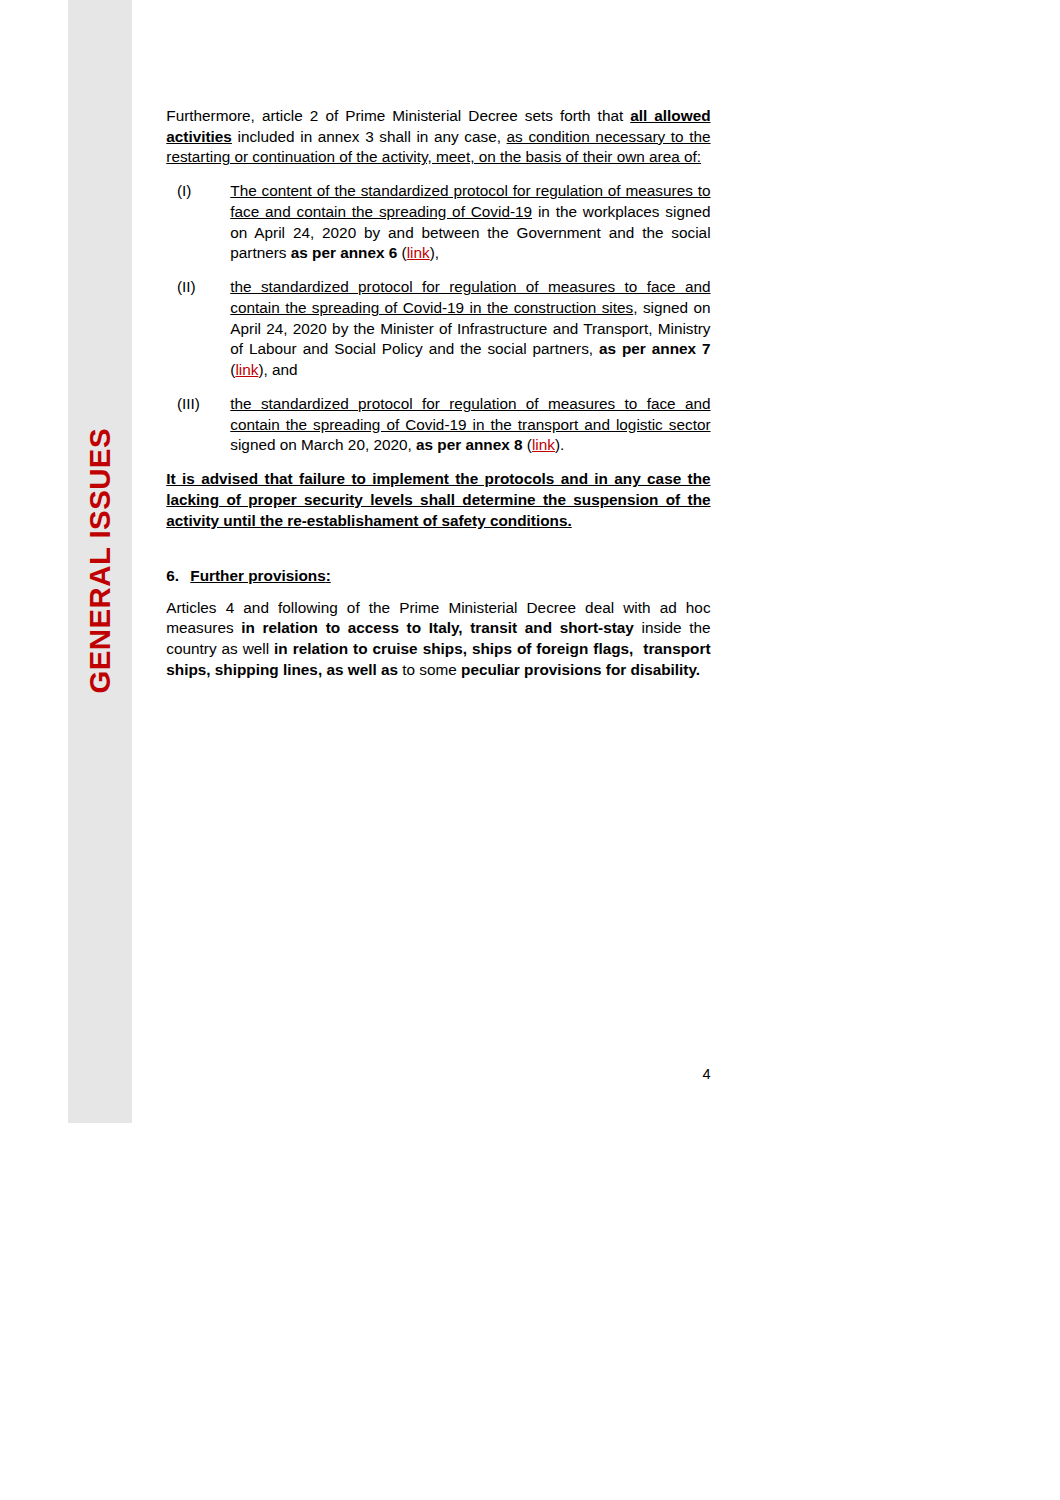GENERAL ISSUES
Furthermore, article 2 of Prime Ministerial Decree sets forth that all allowed activities included in annex 3 shall in any case, as condition necessary to the restarting or continuation of the activity, meet, on the basis of their own area of:
(I) The content of the standardized protocol for regulation of measures to face and contain the spreading of Covid-19 in the workplaces signed on April 24, 2020 by and between the Government and the social partners as per annex 6 (link),
(II) the standardized protocol for regulation of measures to face and contain the spreading of Covid-19 in the construction sites, signed on April 24, 2020 by the Minister of Infrastructure and Transport, Ministry of Labour and Social Policy and the social partners, as per annex 7 (link), and
(III) the standardized protocol for regulation of measures to face and contain the spreading of Covid-19 in the transport and logistic sector signed on March 20, 2020, as per annex 8 (link).
It is advised that failure to implement the protocols and in any case the lacking of proper security levels shall determine the suspension of the activity until the re-establishament of safety conditions.
6. Further provisions:
Articles 4 and following of the Prime Ministerial Decree deal with ad hoc measures in relation to access to Italy, transit and short-stay inside the country as well in relation to cruise ships, ships of foreign flags, transport ships, shipping lines, as well as to some peculiar provisions for disability.
4